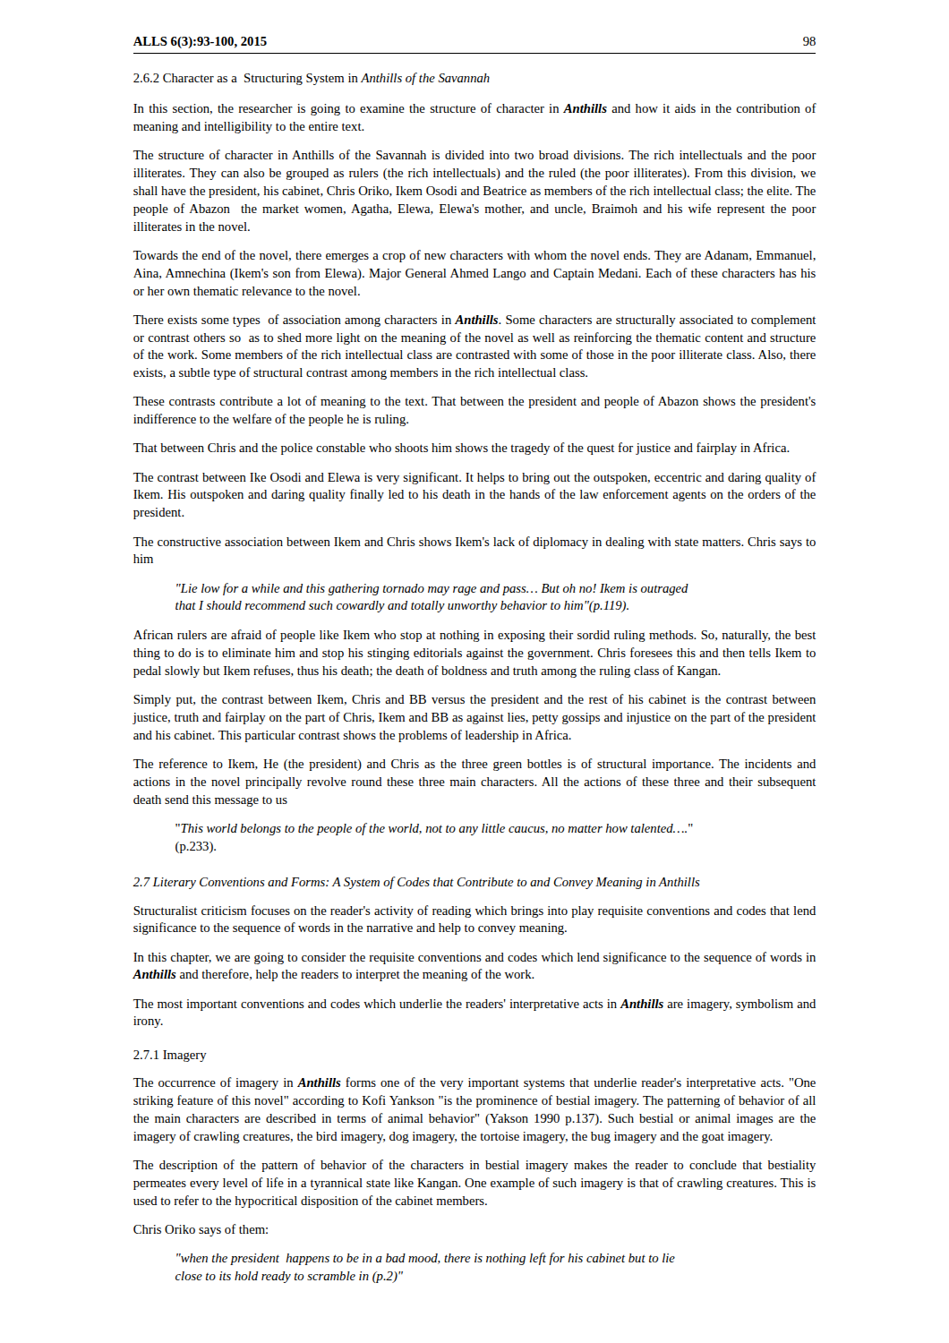ALLS 6(3):93-100, 2015 98
2.6.2 Character as a Structuring System in Anthills of the Savannah
In this section, the researcher is going to examine the structure of character in Anthills and how it aids in the contribution of meaning and intelligibility to the entire text.
The structure of character in Anthills of the Savannah is divided into two broad divisions. The rich intellectuals and the poor illiterates. They can also be grouped as rulers (the rich intellectuals) and the ruled (the poor illiterates). From this division, we shall have the president, his cabinet, Chris Oriko, Ikem Osodi and Beatrice as members of the rich intellectual class; the elite. The people of Abazon the market women, Agatha, Elewa, Elewa's mother, and uncle, Braimoh and his wife represent the poor illiterates in the novel.
Towards the end of the novel, there emerges a crop of new characters with whom the novel ends. They are Adanam, Emmanuel, Aina, Amnechina (Ikem's son from Elewa). Major General Ahmed Lango and Captain Medani. Each of these characters has his or her own thematic relevance to the novel.
There exists some types of association among characters in Anthills. Some characters are structurally associated to complement or contrast others so as to shed more light on the meaning of the novel as well as reinforcing the thematic content and structure of the work. Some members of the rich intellectual class are contrasted with some of those in the poor illiterate class. Also, there exists, a subtle type of structural contrast among members in the rich intellectual class.
These contrasts contribute a lot of meaning to the text. That between the president and people of Abazon shows the president's indifference to the welfare of the people he is ruling.
That between Chris and the police constable who shoots him shows the tragedy of the quest for justice and fairplay in Africa.
The contrast between Ike Osodi and Elewa is very significant. It helps to bring out the outspoken, eccentric and daring quality of Ikem. His outspoken and daring quality finally led to his death in the hands of the law enforcement agents on the orders of the president.
The constructive association between Ikem and Chris shows Ikem's lack of diplomacy in dealing with state matters. Chris says to him
"Lie low for a while and this gathering tornado may rage and pass… But oh no! Ikem is outraged that I should recommend such cowardly and totally unworthy behavior to him"(p.119).
African rulers are afraid of people like Ikem who stop at nothing in exposing their sordid ruling methods. So, naturally, the best thing to do is to eliminate him and stop his stinging editorials against the government. Chris foresees this and then tells Ikem to pedal slowly but Ikem refuses, thus his death; the death of boldness and truth among the ruling class of Kangan.
Simply put, the contrast between Ikem, Chris and BB versus the president and the rest of his cabinet is the contrast between justice, truth and fairplay on the part of Chris, Ikem and BB as against lies, petty gossips and injustice on the part of the president and his cabinet. This particular contrast shows the problems of leadership in Africa.
The reference to Ikem, He (the president) and Chris as the three green bottles is of structural importance. The incidents and actions in the novel principally revolve round these three main characters. All the actions of these three and their subsequent death send this message to us
"This world belongs to the people of the world, not to any little caucus, no matter how talented…." (p.233).
2.7 Literary Conventions and Forms: A System of Codes that Contribute to and Convey Meaning in Anthills
Structuralist criticism focuses on the reader's activity of reading which brings into play requisite conventions and codes that lend significance to the sequence of words in the narrative and help to convey meaning.
In this chapter, we are going to consider the requisite conventions and codes which lend significance to the sequence of words in Anthills and therefore, help the readers to interpret the meaning of the work.
The most important conventions and codes which underlie the readers' interpretative acts in Anthills are imagery, symbolism and irony.
2.7.1 Imagery
The occurrence of imagery in Anthills forms one of the very important systems that underlie reader's interpretative acts. "One striking feature of this novel" according to Kofi Yankson "is the prominence of bestial imagery. The patterning of behavior of all the main characters are described in terms of animal behavior" (Yakson 1990 p.137). Such bestial or animal images are the imagery of crawling creatures, the bird imagery, dog imagery, the tortoise imagery, the bug imagery and the goat imagery.
The description of the pattern of behavior of the characters in bestial imagery makes the reader to conclude that bestiality permeates every level of life in a tyrannical state like Kangan. One example of such imagery is that of crawling creatures. This is used to refer to the hypocritical disposition of the cabinet members.
Chris Oriko says of them:
"when the president happens to be in a bad mood, there is nothing left for his cabinet but to lie close to its hold ready to scramble in (p.2)"